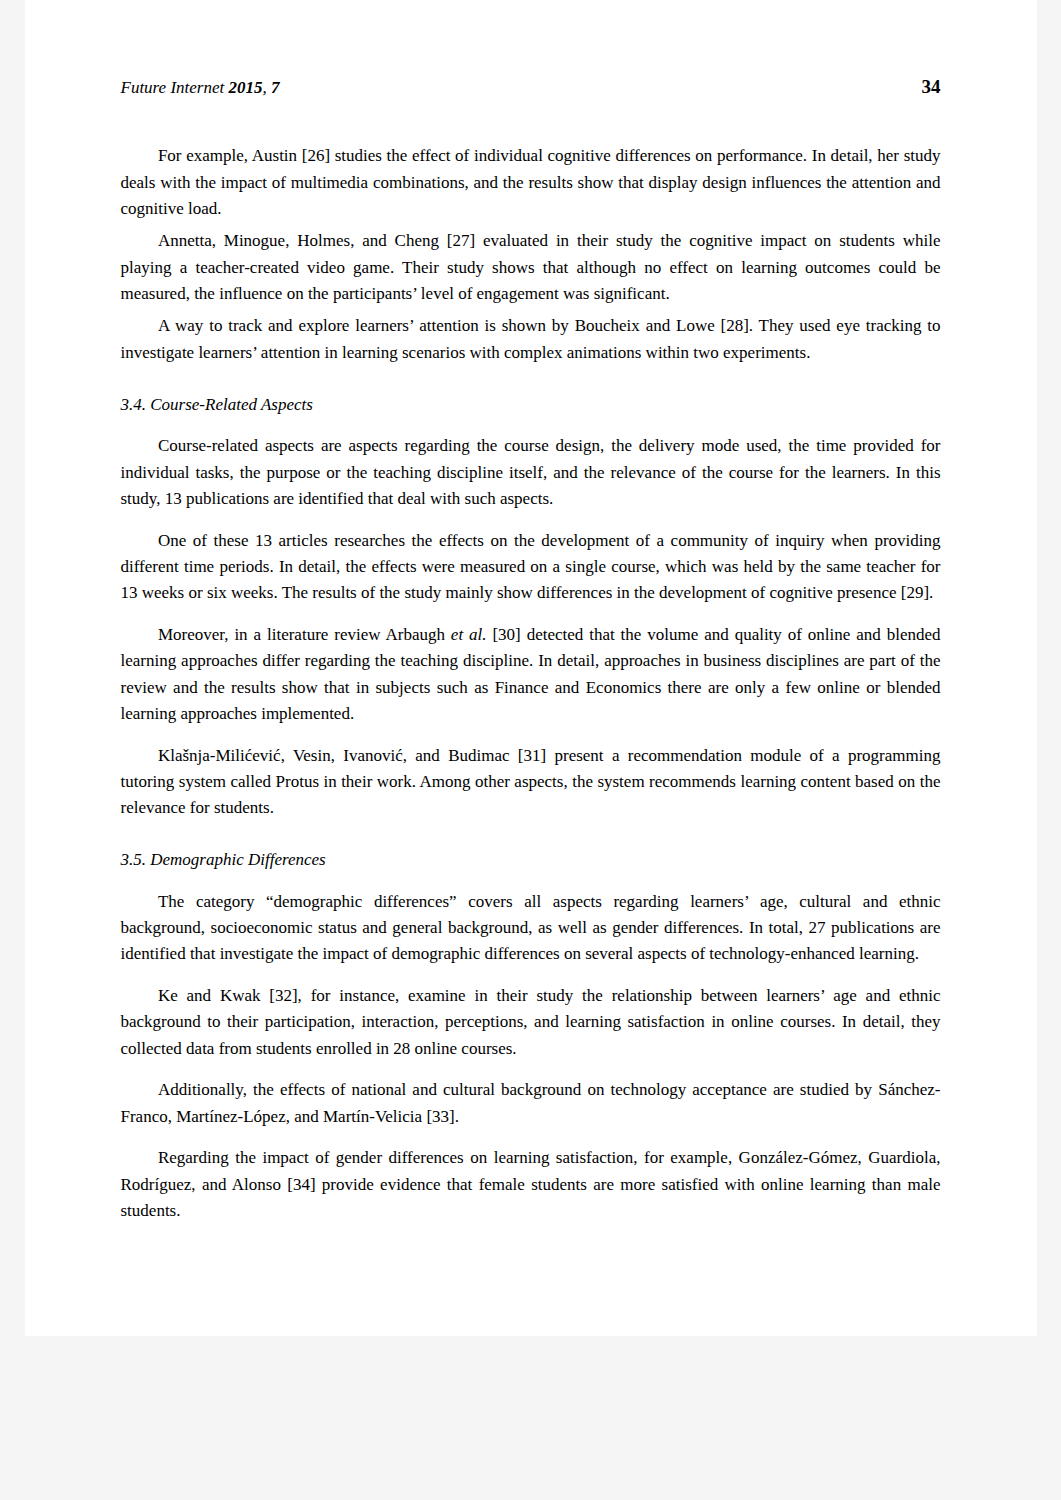Future Internet 2015, 7 34
For example, Austin [26] studies the effect of individual cognitive differences on performance. In detail, her study deals with the impact of multimedia combinations, and the results show that display design influences the attention and cognitive load.
Annetta, Minogue, Holmes, and Cheng [27] evaluated in their study the cognitive impact on students while playing a teacher-created video game. Their study shows that although no effect on learning outcomes could be measured, the influence on the participants’ level of engagement was significant.
A way to track and explore learners’ attention is shown by Boucheix and Lowe [28]. They used eye tracking to investigate learners’ attention in learning scenarios with complex animations within two experiments.
3.4. Course-Related Aspects
Course-related aspects are aspects regarding the course design, the delivery mode used, the time provided for individual tasks, the purpose or the teaching discipline itself, and the relevance of the course for the learners. In this study, 13 publications are identified that deal with such aspects.
One of these 13 articles researches the effects on the development of a community of inquiry when providing different time periods. In detail, the effects were measured on a single course, which was held by the same teacher for 13 weeks or six weeks. The results of the study mainly show differences in the development of cognitive presence [29].
Moreover, in a literature review Arbaugh et al. [30] detected that the volume and quality of online and blended learning approaches differ regarding the teaching discipline. In detail, approaches in business disciplines are part of the review and the results show that in subjects such as Finance and Economics there are only a few online or blended learning approaches implemented.
Klašnja-Milićević, Vesin, Ivanović, and Budimac [31] present a recommendation module of a programming tutoring system called Protus in their work. Among other aspects, the system recommends learning content based on the relevance for students.
3.5. Demographic Differences
The category “demographic differences” covers all aspects regarding learners’ age, cultural and ethnic background, socioeconomic status and general background, as well as gender differences. In total, 27 publications are identified that investigate the impact of demographic differences on several aspects of technology-enhanced learning.
Ke and Kwak [32], for instance, examine in their study the relationship between learners’ age and ethnic background to their participation, interaction, perceptions, and learning satisfaction in online courses. In detail, they collected data from students enrolled in 28 online courses.
Additionally, the effects of national and cultural background on technology acceptance are studied by Sánchez-Franco, Martínez-López, and Martín-Velicia [33].
Regarding the impact of gender differences on learning satisfaction, for example, González-Gómez, Guardiola, Rodríguez, and Alonso [34] provide evidence that female students are more satisfied with online learning than male students.